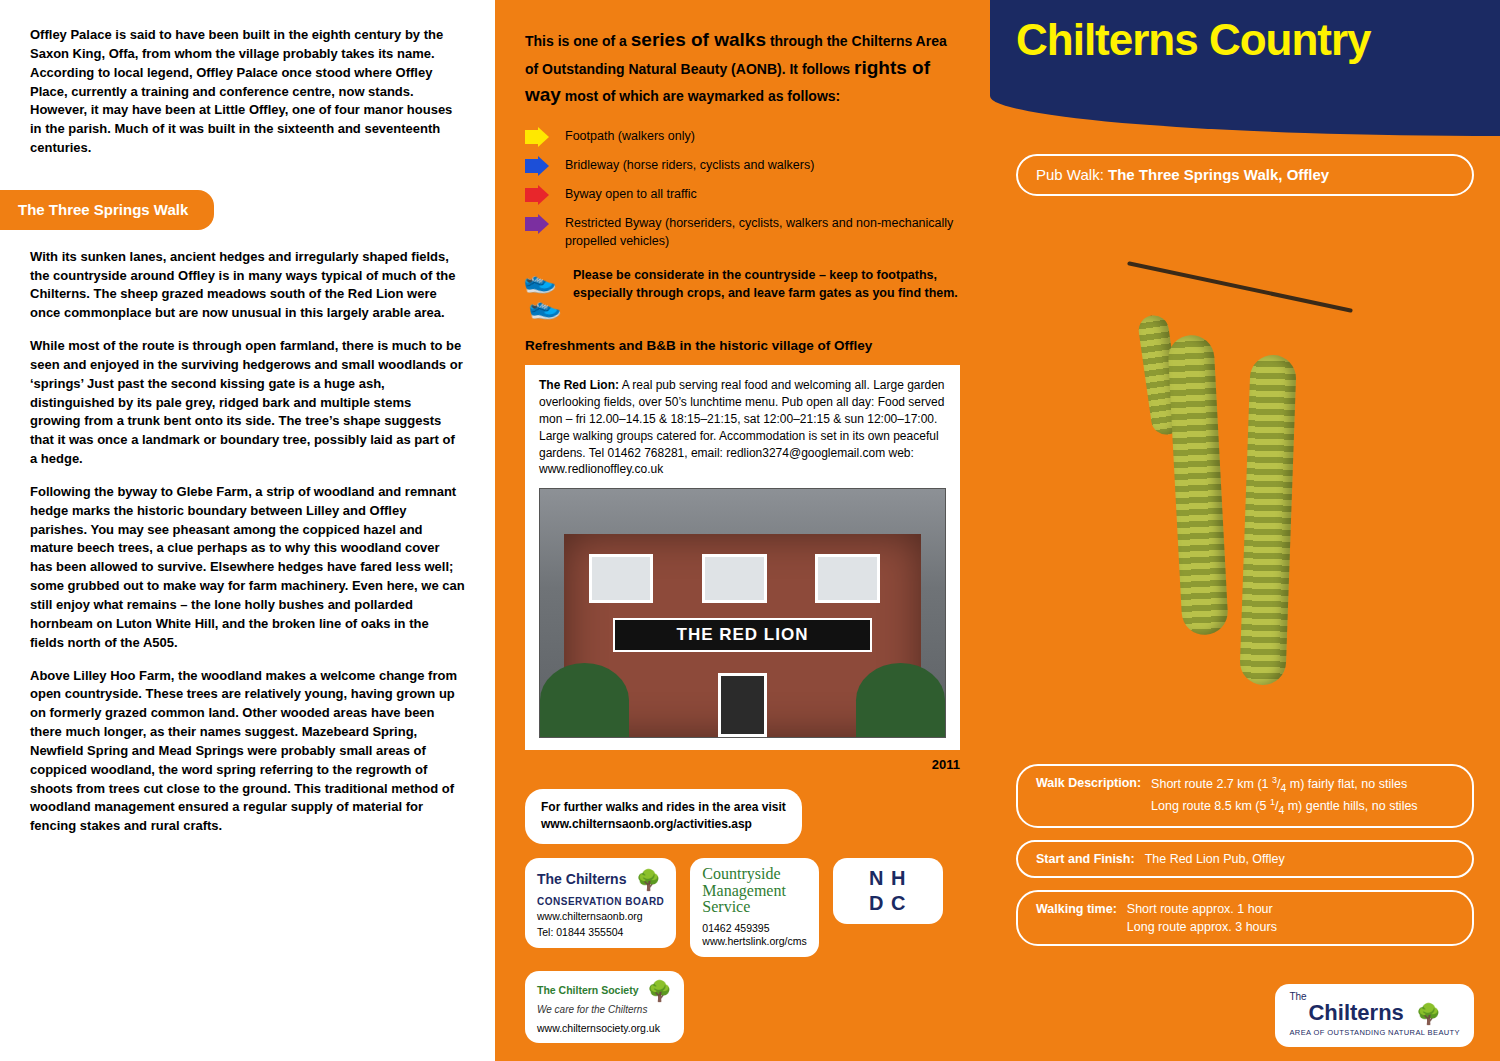Offley Palace is said to have been built in the eighth century by the Saxon King, Offa, from whom the village probably takes its name. According to local legend, Offley Palace once stood where Offley Place, currently a training and conference centre, now stands. However, it may have been at Little Offley, one of four manor houses in the parish. Much of it was built in the sixteenth and seventeenth centuries.
The Three Springs Walk
With its sunken lanes, ancient hedges and irregularly shaped fields, the countryside around Offley is in many ways typical of much of the Chilterns. The sheep grazed meadows south of the Red Lion were once commonplace but are now unusual in this largely arable area.
While most of the route is through open farmland, there is much to be seen and enjoyed in the surviving hedgerows and small woodlands or ‘springs’ Just past the second kissing gate is a huge ash, distinguished by its pale grey, ridged bark and multiple stems growing from a trunk bent onto its side. The tree’s shape suggests that it was once a landmark or boundary tree, possibly laid as part of a hedge.
Following the byway to Glebe Farm, a strip of woodland and remnant hedge marks the historic boundary between Lilley and Offley parishes. You may see pheasant among the coppiced hazel and mature beech trees, a clue perhaps as to why this woodland cover has been allowed to survive. Elsewhere hedges have fared less well; some grubbed out to make way for farm machinery. Even here, we can still enjoy what remains – the lone holly bushes and pollarded hornbeam on Luton White Hill, and the broken line of oaks in the fields north of the A505.
Above Lilley Hoo Farm, the woodland makes a welcome change from open countryside. These trees are relatively young, having grown up on formerly grazed common land. Other wooded areas have been there much longer, as their names suggest. Mazebeard Spring, Newfield Spring and Mead Springs were probably small areas of coppiced woodland, the word spring referring to the regrowth of shoots from trees cut close to the ground. This traditional method of woodland management ensured a regular supply of material for fencing stakes and rural crafts.
This is one of a series of walks through the Chilterns Area of Outstanding Natural Beauty (AONB). It follows rights of way most of which are waymarked as follows:
Footpath (walkers only)
Bridleway (horse riders, cyclists and walkers)
Byway open to all traffic
Restricted Byway (horseriders, cyclists, walkers and non-mechanically propelled vehicles)
👟👟 Please be considerate in the countryside – keep to footpaths, especially through crops, and leave farm gates as you find them.
Refreshments and B&B in the historic village of Offley
The Red Lion: A real pub serving real food and welcoming all. Large garden overlooking fields, over 50’s lunchtime menu. Pub open all day: Food served mon – fri 12.00–14.15 & 18:15–21:15, sat 12:00–21:15 & sun 12:00–17:00. Large walking groups catered for. Accommodation is set in its own peaceful gardens. Tel 01462 768281, email: redlion3274@googlemail.com web: www.redlionoffley.co.uk
THE RED LION
2011
For further walks and rides in the area visit
www.chilternsaonb.org/activities.asp
The Chilterns 🌳
CONSERVATION BOARD
www.chilternsaonb.org
Tel: 01844 355504
Countryside
Management
Service
01462 459395
www.hertslink.org/cms
N H
D C
The Chiltern Society 🌳 We care for the Chilterns
www.chilternsociety.org.uk
Chilterns Country
Pub Walk: The Three Springs Walk, Offley
Walk Description:
Short route 2.7 km (1 3/4 m) fairly flat, no stiles
Long route 8.5 km (5 1/4 m) gentle hills, no stiles
Start and Finish: The Red Lion Pub, Offley
Walking time:
Short route approx. 1 hour
Long route approx. 3 hours
The
Chilterns 🌳
AREA OF OUTSTANDING NATURAL BEAUTY